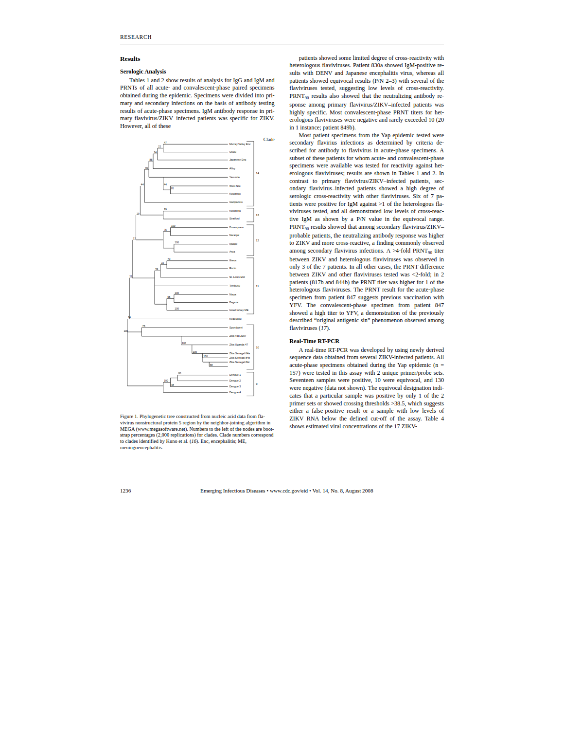RESEARCH
Results
Serologic Analysis
Tables 1 and 2 show results of analysis for IgG and IgM and PRNTs of all acute- and convalescent-phase paired specimens obtained during the epidemic. Specimens were divided into primary and secondary infections on the basis of antibody testing results of acute-phase specimens. IgM antibody response in primary flavivirus/ZIKV–infected patients was specific for ZIKV. However, all of these
Clade
47 22 34 88 90 44 81 44 29 99 100 75 100 12 73 33 59 21 100 55 100 34 100 75 100 100 100 68 80 100 48 Murray Valley Enc Usutu Japanese Enc Alfuy Yaounde West Nile Koutango Cacipacore Kokobera Stratford Bussuquara Naranjal Iguape Aroa Ilheus Rocio St. Louis Enc Tembusu Ntaya Bagaza Israel turkey ME Kedougou Spondweni Zika Yap 2007 Zika Uganda 47 Zika Senegal 84a Zika Senegal 84b Zika Senegal 84c Dengue 1 Dengue 2 Dengue 3 Dengue 4 14 13 12 11 10 9
Figure 1. Phylogenetic tree constructed from nucleic acid data from flavivirus nonstructural protein 5 region by the neighbor-joining algorithm in MEGA (www.megasoftware.net). Numbers to the left of the nodes are bootstrap percentages (2,000 replications) for clades. Clade numbers correspond to clades identified by Kuno et al. (16). Enc, encephalitis; ME, meningoencephalitis.
patients showed some limited degree of cross-reactivity with heterologous flaviviruses. Patient 830a showed IgM-positive results with DENV and Japanese encephalitis virus, whereas all patients showed equivocal results (P/N 2–3) with several of the flaviviruses tested, suggesting low levels of cross-reactivity. PRNT90 results also showed that the neutralizing antibody response among primary flavivirus/ZIKV–infected patients was highly specific. Most convalescent-phase PRNT titers for heterologous flaviviruses were negative and rarely exceeded 10 (20 in 1 instance; patient 849b).
Most patient specimens from the Yap epidemic tested were secondary flavirius infections as determined by criteria described for antibody to flavivirus in acute-phase specimens. A subset of these patients for whom acute- and convalescent-phase specimens were available was tested for reactivity against heterologous flaviviruses; results are shown in Tables 1 and 2. In contrast to primary flavivirus/ZIKV–infected patients, secondary flavivirus–infected patients showed a high degree of serologic cross-reactivity with other flaviviruses. Six of 7 patients were positive for IgM against >1 of the heterologous flaviviruses tested, and all demonstrated low levels of cross-reactive IgM as shown by a P/N value in the equivocal range. PRNT90 results showed that among secondary flavivirus/ZIKV–probable patients, the neutralizing antibody response was higher to ZIKV and more cross-reactive, a finding commonly observed among secondary flavivirus infections. A >4-fold PRNT90 titer between ZIKV and heterologous flaviviruses was observed in only 3 of the 7 patients. In all other cases, the PRNT difference between ZIKV and other flaviviruses tested was <2-fold; in 2 patients (817b and 844b) the PRNT titer was higher for 1 of the heterologous flaviviruses. The PRNT result for the acute-phase specimen from patient 847 suggests previous vaccination with YFV. The convalescent-phase specimen from patient 847 showed a high titer to YFV, a demonstration of the previously described “original antigenic sin” phenomenon observed among flaviviruses (17).
Real-Time RT-PCR
A real-time RT-PCR was developed by using newly derived sequence data obtained from several ZIKV-infected patients. All acute-phase specimens obtained during the Yap epidemic (n = 157) were tested in this assay with 2 unique primer/probe sets. Seventeen samples were positive, 10 were equivocal, and 130 were negative (data not shown). The equivocal designation indicates that a particular sample was positive by only 1 of the 2 primer sets or showed crossing thresholds >38.5, which suggests either a false-positive result or a sample with low levels of ZIKV RNA below the defined cut-off of the assay. Table 4 shows estimated viral concentrations of the 17 ZIKV-
1236
Emerging Infectious Diseases • www.cdc.gov/eid • Vol. 14, No. 8, August 2008